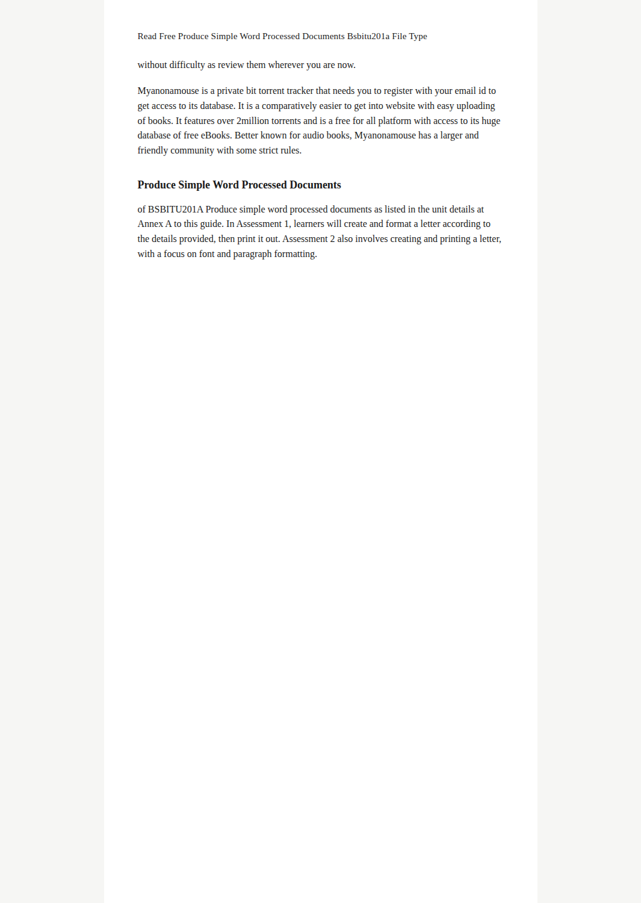Read Free Produce Simple Word Processed Documents Bsbitu201a File Type
without difficulty as review them wherever you are now.
Myanonamouse is a private bit torrent tracker that needs you to register with your email id to get access to its database. It is a comparatively easier to get into website with easy uploading of books. It features over 2million torrents and is a free for all platform with access to its huge database of free eBooks. Better known for audio books, Myanonamouse has a larger and friendly community with some strict rules.
Produce Simple Word Processed Documents
of BSBITU201A Produce simple word processed documents as listed in the unit details at Annex A to this guide. In Assessment 1, learners will create and format a letter according to the details provided, then print it out. Assessment 2 also involves creating and printing a letter, with a focus on font and paragraph formatting.